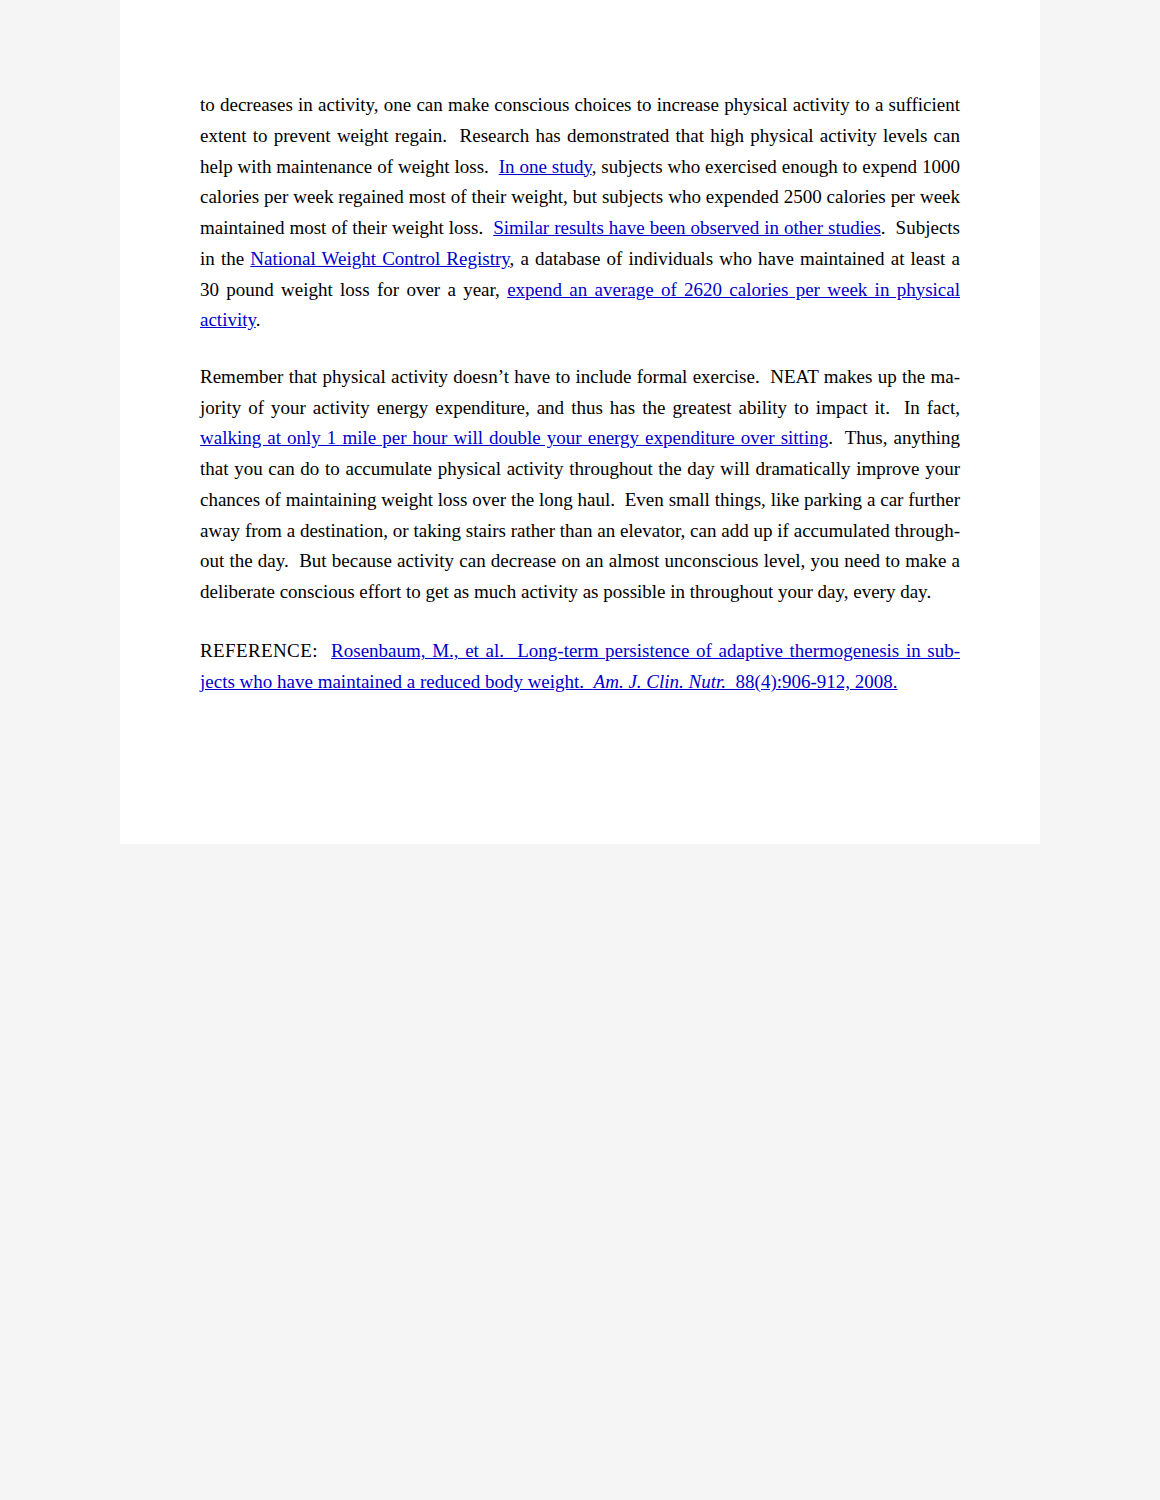to decreases in activity, one can make conscious choices to increase physical activity to a sufficient extent to prevent weight regain. Research has demonstrated that high physical activity levels can help with maintenance of weight loss. In one study, subjects who exercised enough to expend 1000 calories per week regained most of their weight, but subjects who expended 2500 calories per week maintained most of their weight loss. Similar results have been observed in other studies. Subjects in the National Weight Control Registry, a database of individuals who have maintained at least a 30 pound weight loss for over a year, expend an average of 2620 calories per week in physical activity.
Remember that physical activity doesn’t have to include formal exercise. NEAT makes up the majority of your activity energy expenditure, and thus has the greatest ability to impact it. In fact, walking at only 1 mile per hour will double your energy expenditure over sitting. Thus, anything that you can do to accumulate physical activity throughout the day will dramatically improve your chances of maintaining weight loss over the long haul. Even small things, like parking a car further away from a destination, or taking stairs rather than an elevator, can add up if accumulated throughout the day. But because activity can decrease on an almost unconscious level, you need to make a deliberate conscious effort to get as much activity as possible in throughout your day, every day.
REFERENCE: Rosenbaum, M., et al. Long-term persistence of adaptive thermogenesis in subjects who have maintained a reduced body weight. Am. J. Clin. Nutr. 88(4):906-912, 2008.